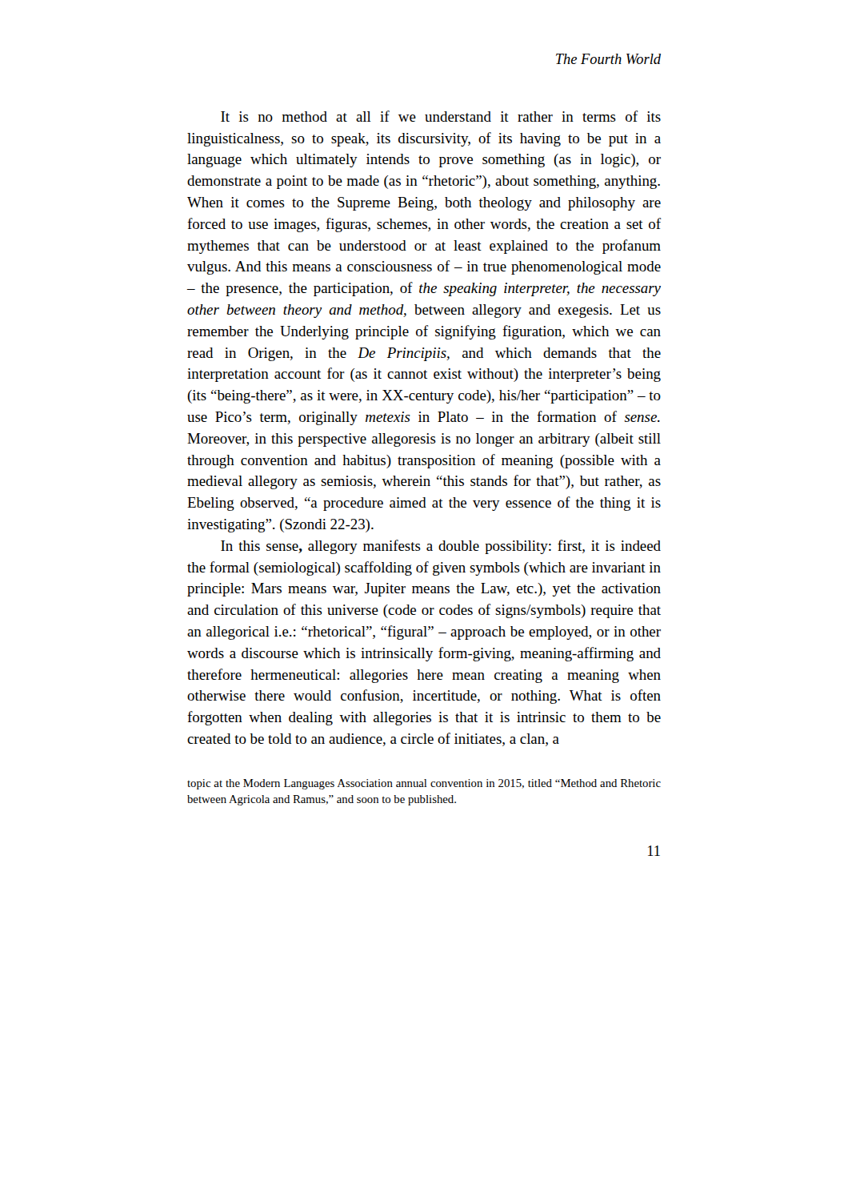The Fourth World
It is no method at all if we understand it rather in terms of its linguisticalness, so to speak, its discursivity, of its having to be put in a language which ultimately intends to prove something (as in logic), or demonstrate a point to be made (as in “rhetoric”), about something, anything. When it comes to the Supreme Being, both theology and philosophy are forced to use images, figuras, schemes, in other words, the creation a set of mythemes that can be understood or at least explained to the profanum vulgus. And this means a consciousness of – in true phenomenological mode – the presence, the participation, of the speaking interpreter, the necessary other between theory and method, between allegory and exegesis. Let us remember the Underlying principle of signifying figuration, which we can read in Origen, in the De Principiis, and which demands that the interpretation account for (as it cannot exist without) the interpreter’s being (its “being-there”, as it were, in XX-century code), his/her “participation” – to use Pico’s term, originally metexis in Plato – in the formation of sense. Moreover, in this perspective allegoresis is no longer an arbitrary (albeit still through convention and habitus) transposition of meaning (possible with a medieval allegory as semiosis, wherein “this stands for that”), but rather, as Ebeling observed, “a procedure aimed at the very essence of the thing it is investigating”. (Szondi 22-23).
In this sense, allegory manifests a double possibility: first, it is indeed the formal (semiological) scaffolding of given symbols (which are invariant in principle: Mars means war, Jupiter means the Law, etc.), yet the activation and circulation of this universe (code or codes of signs/symbols) require that an allegorical i.e.: “rhetorical”, “figural” – approach be employed, or in other words a discourse which is intrinsically form-giving, meaning-affirming and therefore hermeneutical: allegories here mean creating a meaning when otherwise there would confusion, incertitude, or nothing. What is often forgotten when dealing with allegories is that it is intrinsic to them to be created to be told to an audience, a circle of initiates, a clan, a
topic at the Modern Languages Association annual convention in 2015, titled “Method and Rhetoric between Agricola and Ramus,” and soon to be published.
11